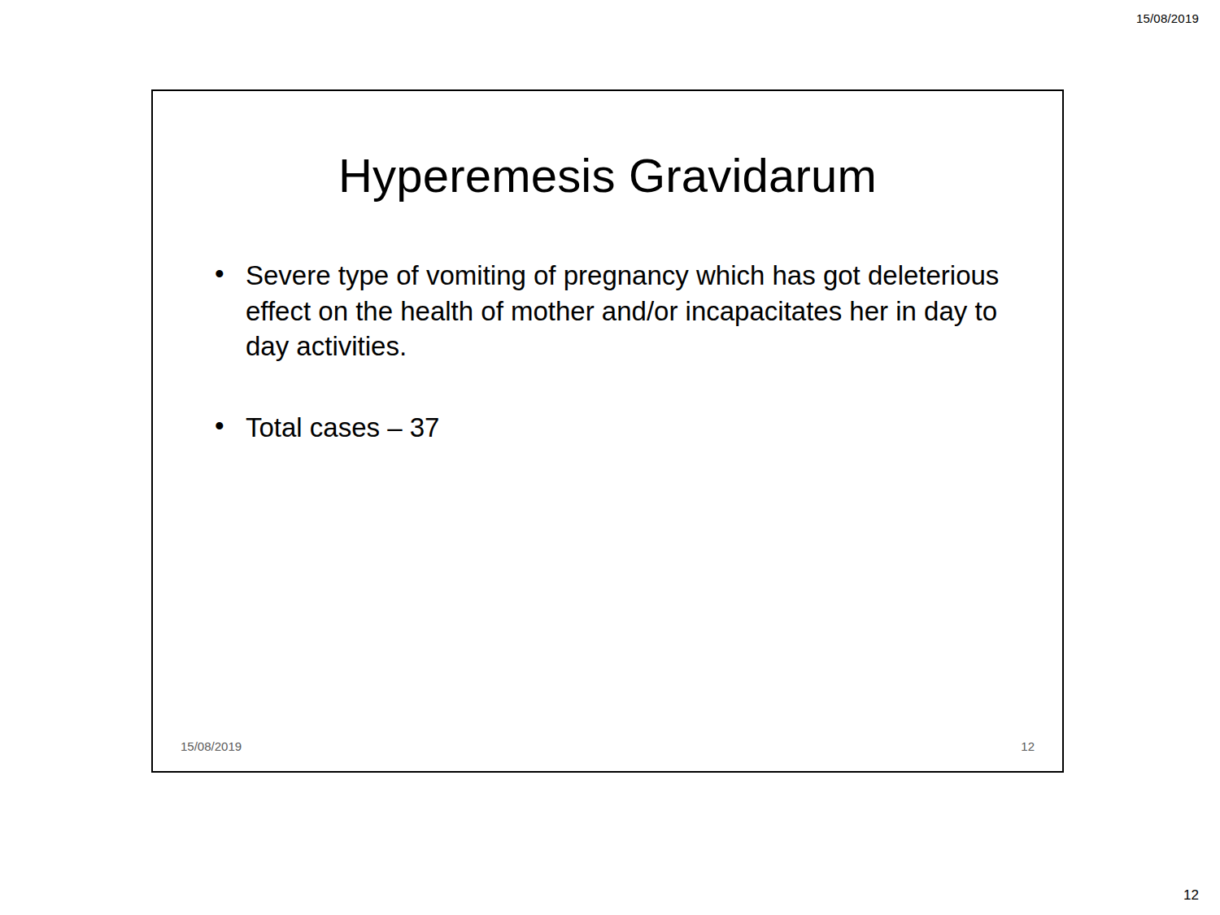15/08/2019
Hyperemesis Gravidarum
Severe type of vomiting of pregnancy which has got deleterious effect on the health of mother and/or incapacitates her in day to day activities.
Total cases – 37
15/08/2019 12
12